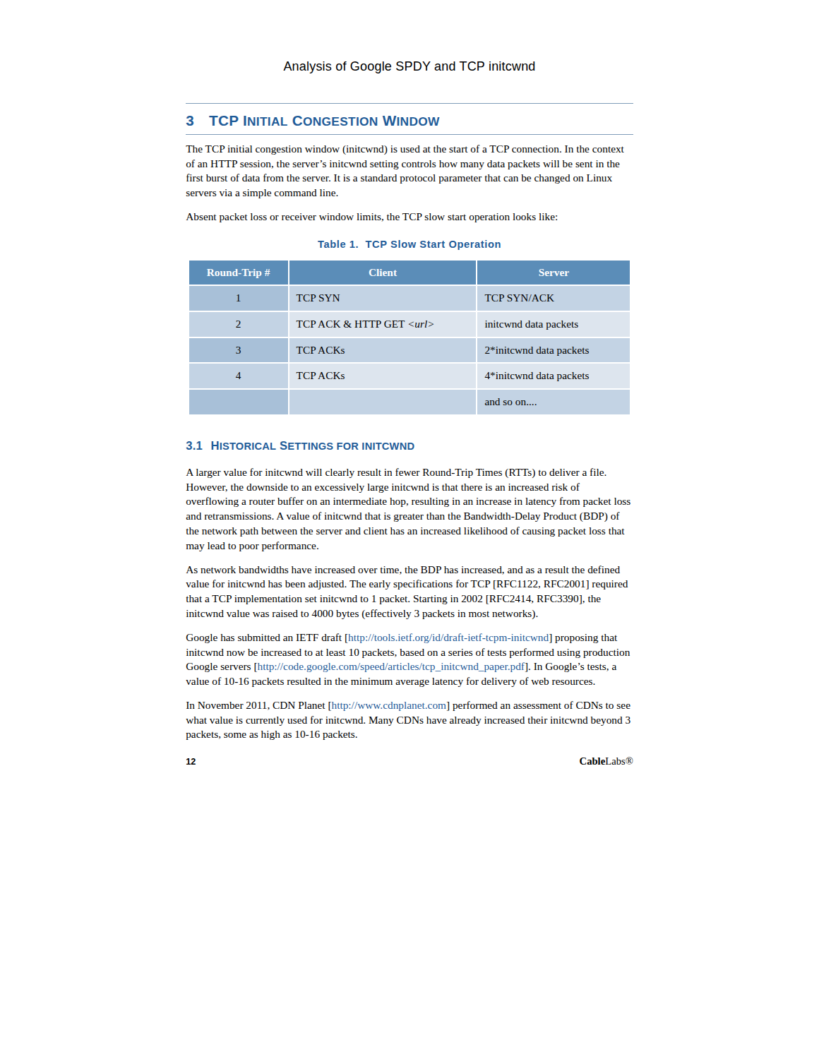Analysis of Google SPDY and TCP initcwnd
3 TCP INITIAL CONGESTION WINDOW
The TCP initial congestion window (initcwnd) is used at the start of a TCP connection. In the context of an HTTP session, the server’s initcwnd setting controls how many data packets will be sent in the first burst of data from the server. It is a standard protocol parameter that can be changed on Linux servers via a simple command line.
Absent packet loss or receiver window limits, the TCP slow start operation looks like:
Table 1. TCP Slow Start Operation
| Round-Trip # | Client | Server |
| --- | --- | --- |
| 1 | TCP SYN | TCP SYN/ACK |
| 2 | TCP ACK & HTTP GET <url> | initcwnd data packets |
| 3 | TCP ACKs | 2*initcwnd data packets |
| 4 | TCP ACKs | 4*initcwnd data packets |
| | | and so on.... |
3.1 HISTORICAL SETTINGS FOR INITCWND
A larger value for initcwnd will clearly result in fewer Round-Trip Times (RTTs) to deliver a file. However, the downside to an excessively large initcwnd is that there is an increased risk of overflowing a router buffer on an intermediate hop, resulting in an increase in latency from packet loss and retransmissions. A value of initcwnd that is greater than the Bandwidth-Delay Product (BDP) of the network path between the server and client has an increased likelihood of causing packet loss that may lead to poor performance.
As network bandwidths have increased over time, the BDP has increased, and as a result the defined value for initcwnd has been adjusted. The early specifications for TCP [RFC1122, RFC2001] required that a TCP implementation set initcwnd to 1 packet. Starting in 2002 [RFC2414, RFC3390], the initcwnd value was raised to 4000 bytes (effectively 3 packets in most networks).
Google has submitted an IETF draft [http://tools.ietf.org/id/draft-ietf-tcpm-initcwnd] proposing that initcwnd now be increased to at least 10 packets, based on a series of tests performed using production Google servers [http://code.google.com/speed/articles/tcp_initcwnd_paper.pdf]. In Google’s tests, a value of 10-16 packets resulted in the minimum average latency for delivery of web resources.
In November 2011, CDN Planet [http://www.cdnplanet.com] performed an assessment of CDNs to see what value is currently used for initcwnd. Many CDNs have already increased their initcwnd beyond 3 packets, some as high as 10-16 packets.
12 Cable Labs®